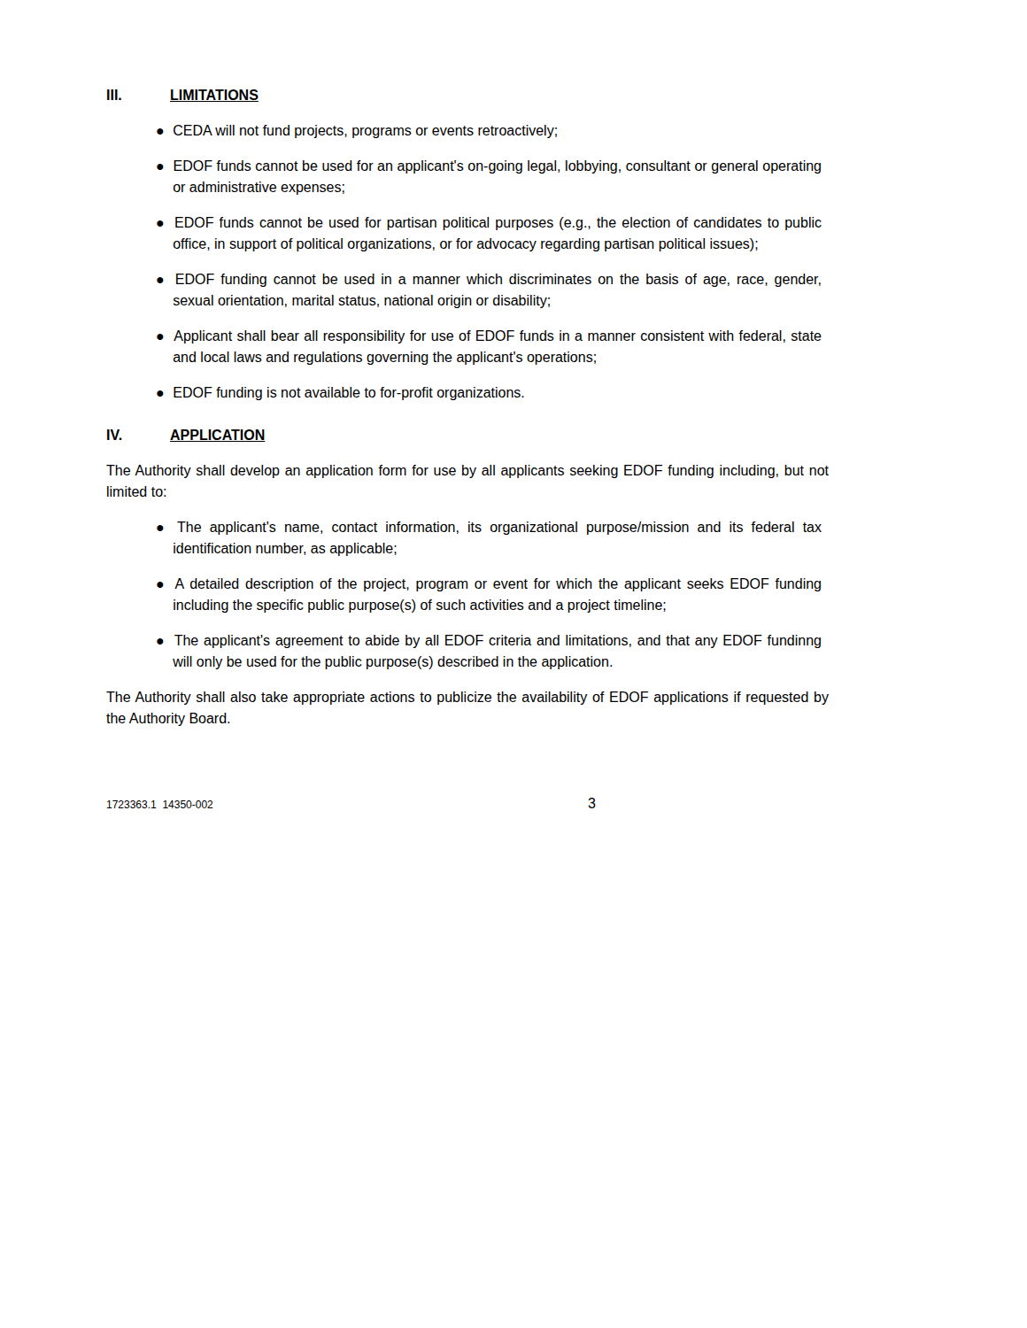III. LIMITATIONS
CEDA will not fund projects, programs or events retroactively;
EDOF funds cannot be used for an applicant's on-going legal, lobbying, consultant or general operating or administrative expenses;
EDOF funds cannot be used for partisan political purposes (e.g., the election of candidates to public office, in support of political organizations, or for advocacy regarding partisan political issues);
EDOF funding cannot be used in a manner which discriminates on the basis of age, race, gender, sexual orientation, marital status, national origin or disability;
Applicant shall bear all responsibility for use of EDOF funds in a manner consistent with federal, state and local laws and regulations governing the applicant's operations;
EDOF funding is not available to for-profit organizations.
IV. APPLICATION
The Authority shall develop an application form for use by all applicants seeking EDOF funding including, but not limited to:
The applicant's name, contact information, its organizational purpose/mission and its federal tax identification number, as applicable;
A detailed description of the project, program or event for which the applicant seeks EDOF funding including the specific public purpose(s) of such activities and a project timeline;
The applicant's agreement to abide by all EDOF criteria and limitations, and that any EDOF fundinng will only be used for the public purpose(s) described in the application.
The Authority shall also take appropriate actions to publicize the availability of EDOF applications if requested by the Authority Board.
1723363.1 14350-002 3